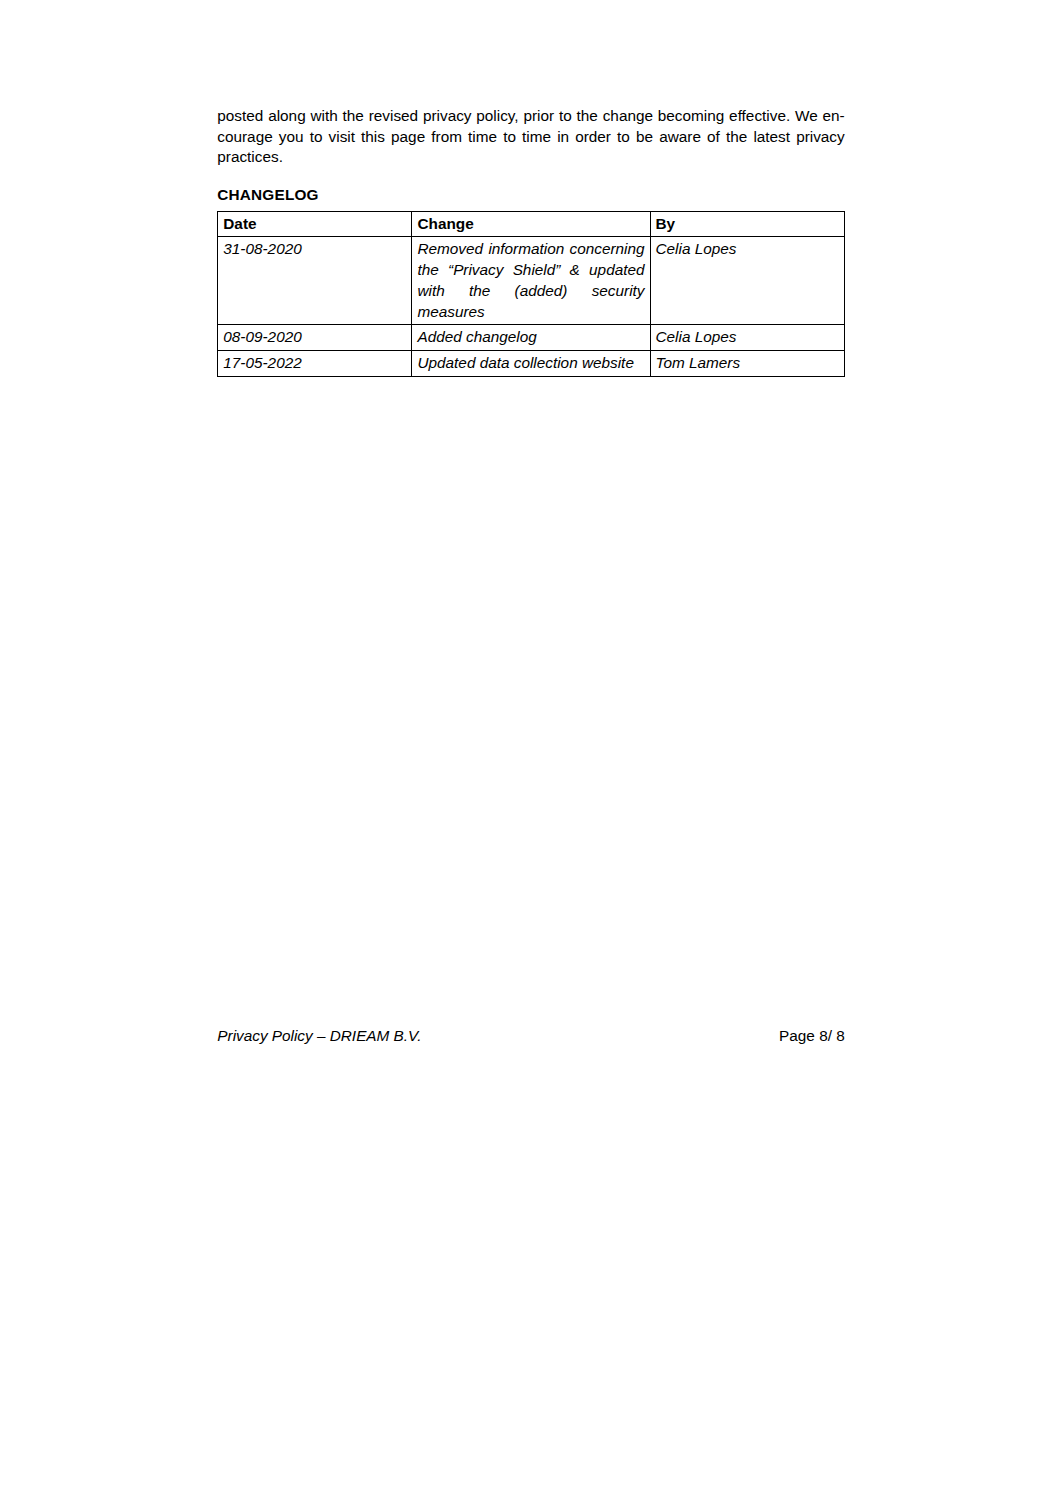posted along with the revised privacy policy, prior to the change becoming effective. We encourage you to visit this page from time to time in order to be aware of the latest privacy practices.
CHANGELOG
| Date | Change | By |
| --- | --- | --- |
| 31-08-2020 | Removed information concerning the “Privacy Shield” & updated with the (added) security measures | Celia Lopes |
| 08-09-2020 | Added changelog | Celia Lopes |
| 17-05-2022 | Updated data collection website | Tom Lamers |
Privacy Policy – DRIEAM B.V.
Page 8/ 8